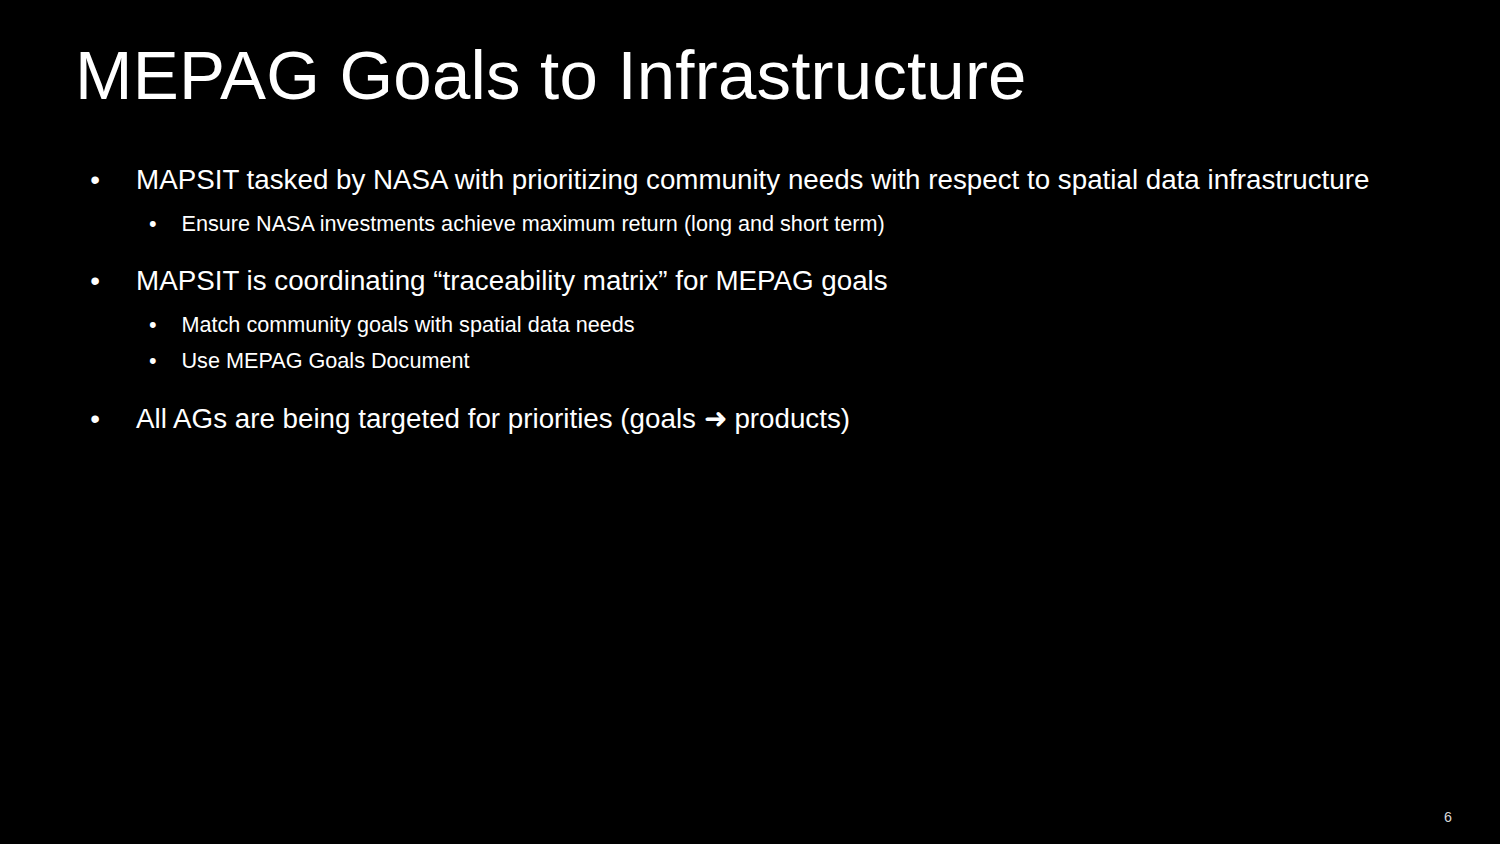MEPAG Goals to Infrastructure
MAPSIT tasked by NASA with prioritizing community needs with respect to spatial data infrastructure
Ensure NASA investments achieve maximum return (long and short term)
MAPSIT is coordinating “traceability matrix” for MEPAG goals
Match community goals with spatial data needs
Use MEPAG Goals Document
All AGs are being targeted for priorities (goals ➜ products)
6